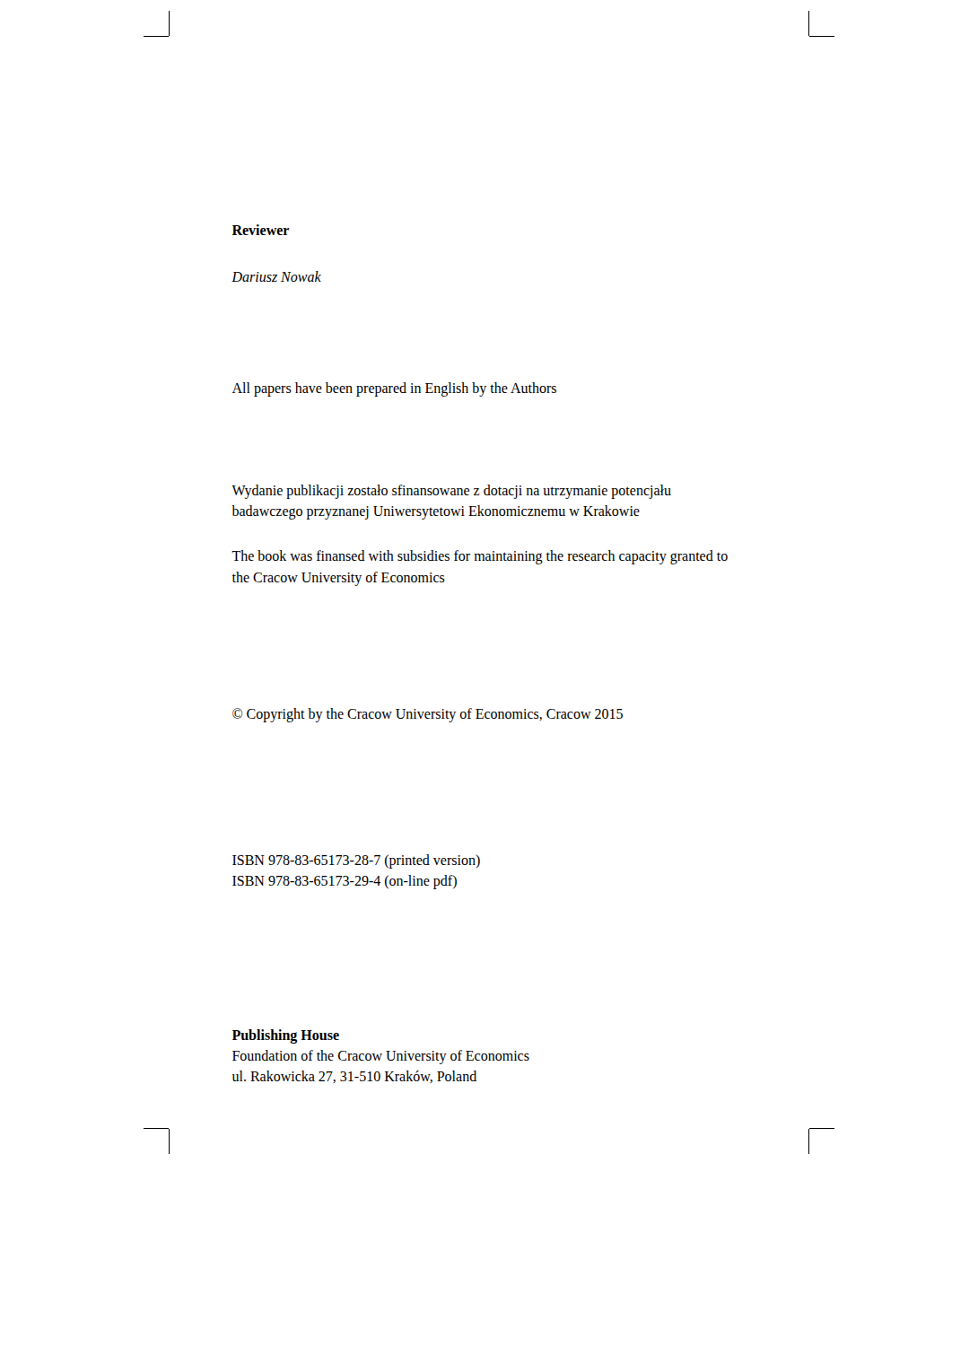Reviewer
Dariusz Nowak
All papers have been prepared in English by the Authors
Wydanie publikacji zostało sfinansowane z dotacji na utrzymanie potencjału badawczego przyznanej Uniwersytetowi Ekonomicznemu w Krakowie
The book was finansed with subsidies for maintaining the research capacity granted to the Cracow University of Economics
© Copyright by the Cracow University of Economics, Cracow 2015
ISBN 978-83-65173-28-7 (printed version)
ISBN 978-83-65173-29-4 (on-line pdf)
Publishing House
Foundation of the Cracow University of Economics
ul. Rakowicka 27, 31-510 Kraków, Poland